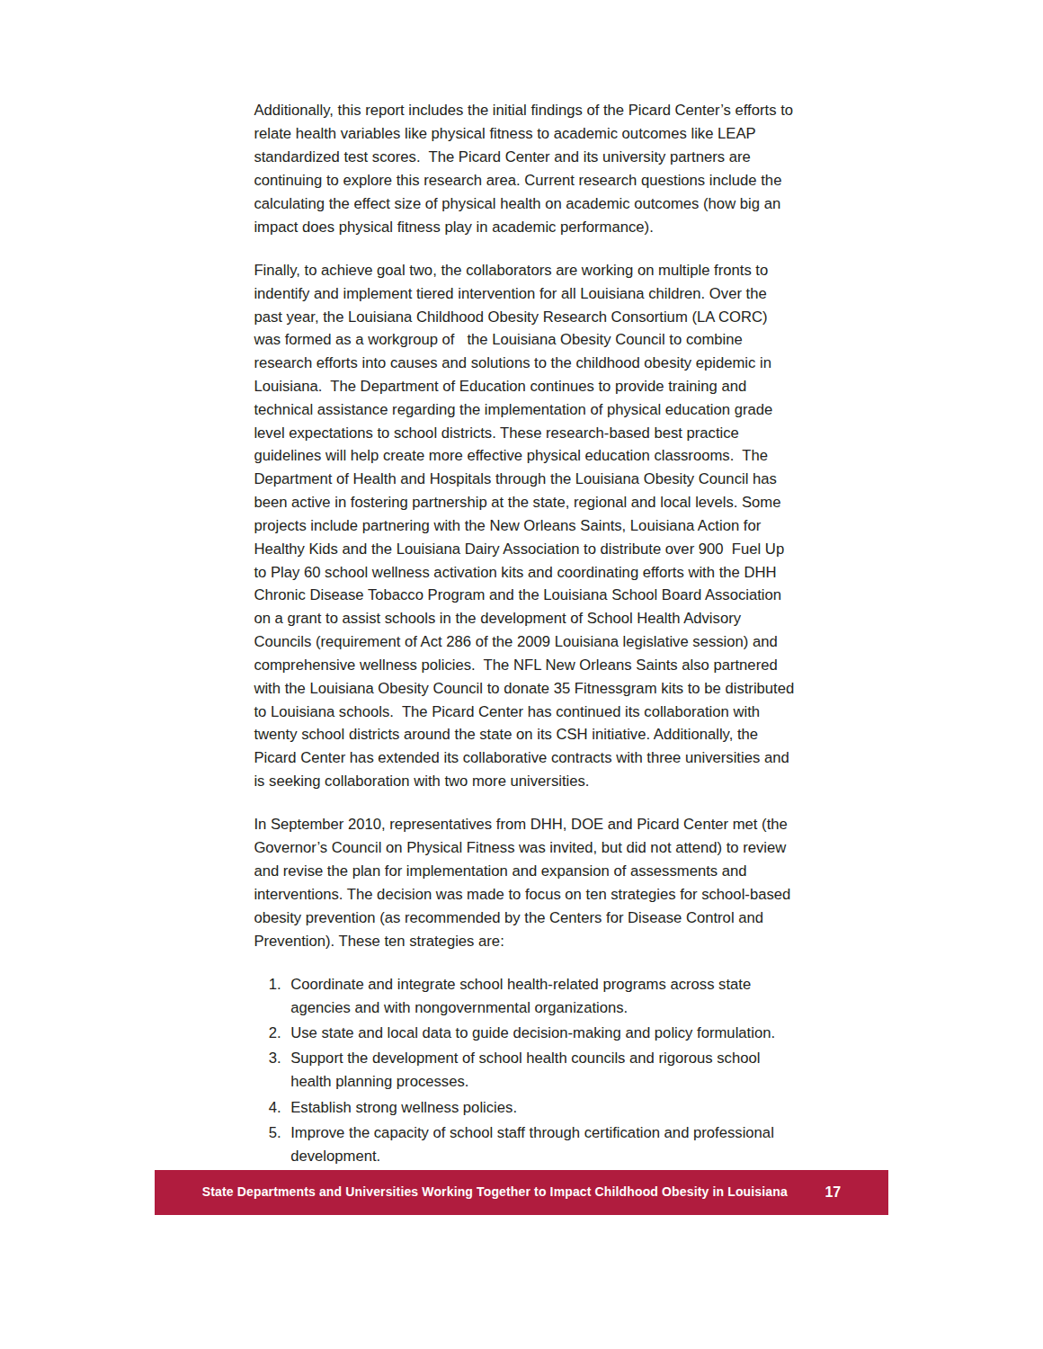Additionally, this report includes the initial findings of the Picard Center’s efforts to relate health variables like physical fitness to academic outcomes like LEAP standardized test scores. The Picard Center and its university partners are continuing to explore this research area. Current research questions include the calculating the effect size of physical health on academic outcomes (how big an impact does physical fitness play in academic performance).
Finally, to achieve goal two, the collaborators are working on multiple fronts to indentify and implement tiered intervention for all Louisiana children. Over the past year, the Louisiana Childhood Obesity Research Consortium (LA CORC) was formed as a workgroup of the Louisiana Obesity Council to combine research efforts into causes and solutions to the childhood obesity epidemic in Louisiana. The Department of Education continues to provide training and technical assistance regarding the implementation of physical education grade level expectations to school districts. These research-based best practice guidelines will help create more effective physical education classrooms. The Department of Health and Hospitals through the Louisiana Obesity Council has been active in fostering partnership at the state, regional and local levels. Some projects include partnering with the New Orleans Saints, Louisiana Action for Healthy Kids and the Louisiana Dairy Association to distribute over 900 Fuel Up to Play 60 school wellness activation kits and coordinating efforts with the DHH Chronic Disease Tobacco Program and the Louisiana School Board Association on a grant to assist schools in the development of School Health Advisory Councils (requirement of Act 286 of the 2009 Louisiana legislative session) and comprehensive wellness policies. The NFL New Orleans Saints also partnered with the Louisiana Obesity Council to donate 35 Fitnessgram kits to be distributed to Louisiana schools. The Picard Center has continued its collaboration with twenty school districts around the state on its CSH initiative. Additionally, the Picard Center has extended its collaborative contracts with three universities and is seeking collaboration with two more universities.
In September 2010, representatives from DHH, DOE and Picard Center met (the Governor’s Council on Physical Fitness was invited, but did not attend) to review and revise the plan for implementation and expansion of assessments and interventions. The decision was made to focus on ten strategies for school-based obesity prevention (as recommended by the Centers for Disease Control and Prevention). These ten strategies are:
Coordinate and integrate school health-related programs across state agencies and with nongovernmental organizations.
Use state and local data to guide decision-making and policy formulation.
Support the development of school health councils and rigorous school health planning processes.
Establish strong wellness policies.
Improve the capacity of school staff through certification and professional development.
State Departments and Universities Working Together to Impact Childhood Obesity in Louisiana 17